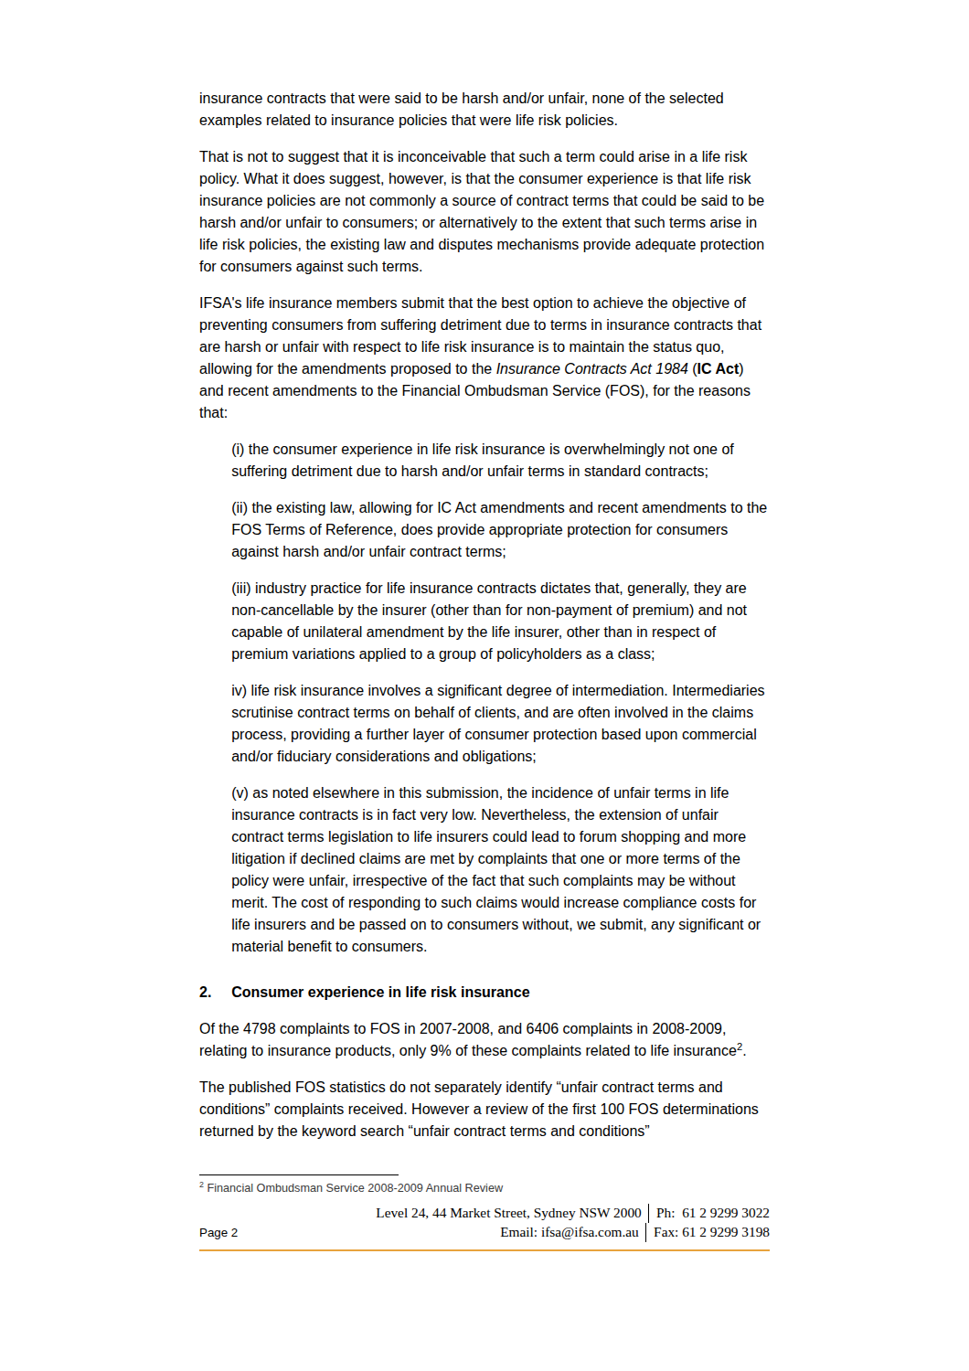insurance contracts that were said to be harsh and/or unfair, none of the selected examples related to insurance policies that were life risk policies.
That is not to suggest that it is inconceivable that such a term could arise in a life risk policy. What it does suggest, however, is that the consumer experience is that life risk insurance policies are not commonly a source of contract terms that could be said to be harsh and/or unfair to consumers; or alternatively to the extent that such terms arise in life risk policies, the existing law and disputes mechanisms provide adequate protection for consumers against such terms.
IFSA's life insurance members submit that the best option to achieve the objective of preventing consumers from suffering detriment due to terms in insurance contracts that are harsh or unfair with respect to life risk insurance is to maintain the status quo, allowing for the amendments proposed to the Insurance Contracts Act 1984 (IC Act) and recent amendments to the Financial Ombudsman Service (FOS), for the reasons that:
(i) the consumer experience in life risk insurance is overwhelmingly not one of suffering detriment due to harsh and/or unfair terms in standard contracts;
(ii) the existing law, allowing for IC Act amendments and recent amendments to the FOS Terms of Reference, does provide appropriate protection for consumers against harsh and/or unfair contract terms;
(iii) industry practice for life insurance contracts dictates that, generally, they are non-cancellable by the insurer (other than for non-payment of premium) and not capable of unilateral amendment by the life insurer, other than in respect of premium variations applied to a group of policyholders as a class;
iv) life risk insurance involves a significant degree of intermediation. Intermediaries scrutinise contract terms on behalf of clients, and are often involved in the claims process, providing a further layer of consumer protection based upon commercial and/or fiduciary considerations and obligations;
(v) as noted elsewhere in this submission, the incidence of unfair terms in life insurance contracts is in fact very low. Nevertheless, the extension of unfair contract terms legislation to life insurers could lead to forum shopping and more litigation if declined claims are met by complaints that one or more terms of the policy were unfair, irrespective of the fact that such complaints may be without merit. The cost of responding to such claims would increase compliance costs for life insurers and be passed on to consumers without, we submit, any significant or material benefit to consumers.
2. Consumer experience in life risk insurance
Of the 4798 complaints to FOS in 2007-2008, and 6406 complaints in 2008-2009, relating to insurance products, only 9% of these complaints related to life insurance2.
The published FOS statistics do not separately identify “unfair contract terms and conditions” complaints received. However a review of the first 100 FOS determinations returned by the keyword search “unfair contract terms and conditions”
2 Financial Ombudsman Service 2008-2009 Annual Review
Page 2
Level 24, 44 Market Street, Sydney NSW 2000 Ph: 61 2 9299 3022
Email: ifsa@ifsa.com.au Fax: 61 2 9299 3198